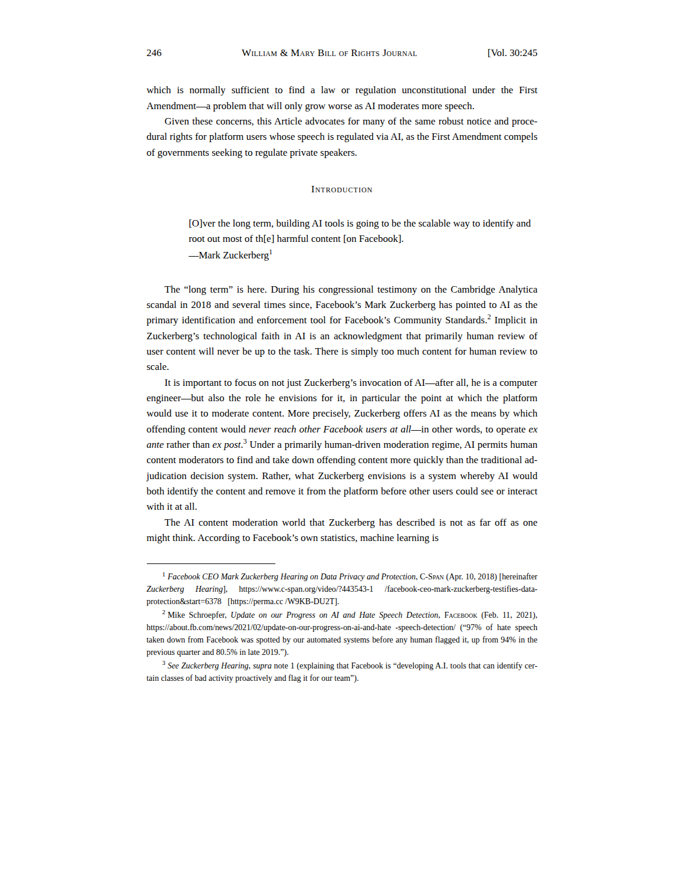246 William & Mary Bill of Rights Journal [Vol. 30:245
which is normally sufficient to find a law or regulation unconstitutional under the First Amendment—a problem that will only grow worse as AI moderates more speech.
Given these concerns, this Article advocates for many of the same robust notice and procedural rights for platform users whose speech is regulated via AI, as the First Amendment compels of governments seeking to regulate private speakers.
Introduction
[O]ver the long term, building AI tools is going to be the scalable way to identify and root out most of th[e] harmful content [on Facebook].
—Mark Zuckerberg1
The “long term” is here. During his congressional testimony on the Cambridge Analytica scandal in 2018 and several times since, Facebook’s Mark Zuckerberg has pointed to AI as the primary identification and enforcement tool for Facebook’s Community Standards.2 Implicit in Zuckerberg’s technological faith in AI is an acknowledgment that primarily human review of user content will never be up to the task. There is simply too much content for human review to scale.
It is important to focus on not just Zuckerberg’s invocation of AI—after all, he is a computer engineer—but also the role he envisions for it, in particular the point at which the platform would use it to moderate content. More precisely, Zuckerberg offers AI as the means by which offending content would never reach other Facebook users at all—in other words, to operate ex ante rather than ex post.3 Under a primarily human-driven moderation regime, AI permits human content moderators to find and take down offending content more quickly than the traditional adjudication decision system. Rather, what Zuckerberg envisions is a system whereby AI would both identify the content and remove it from the platform before other users could see or interact with it at all.
The AI content moderation world that Zuckerberg has described is not as far off as one might think. According to Facebook’s own statistics, machine learning is
1 Facebook CEO Mark Zuckerberg Hearing on Data Privacy and Protection, C-Span (Apr. 10, 2018) [hereinafter Zuckerberg Hearing], https://www.c-span.org/video/?443543-1 /facebook-ceo-mark-zuckerberg-testifies-data-protection&start=6378 [https://perma.cc /W9KB-DU2T].
2 Mike Schroepfer, Update on our Progress on AI and Hate Speech Detection, Facebook (Feb. 11, 2021), https://about.fb.com/news/2021/02/update-on-our-progress-on-ai-and-hate -speech-detection/ (“97% of hate speech taken down from Facebook was spotted by our automated systems before any human flagged it, up from 94% in the previous quarter and 80.5% in late 2019.”).
3 See Zuckerberg Hearing, supra note 1 (explaining that Facebook is “developing A.I. tools that can identify certain classes of bad activity proactively and flag it for our team”).